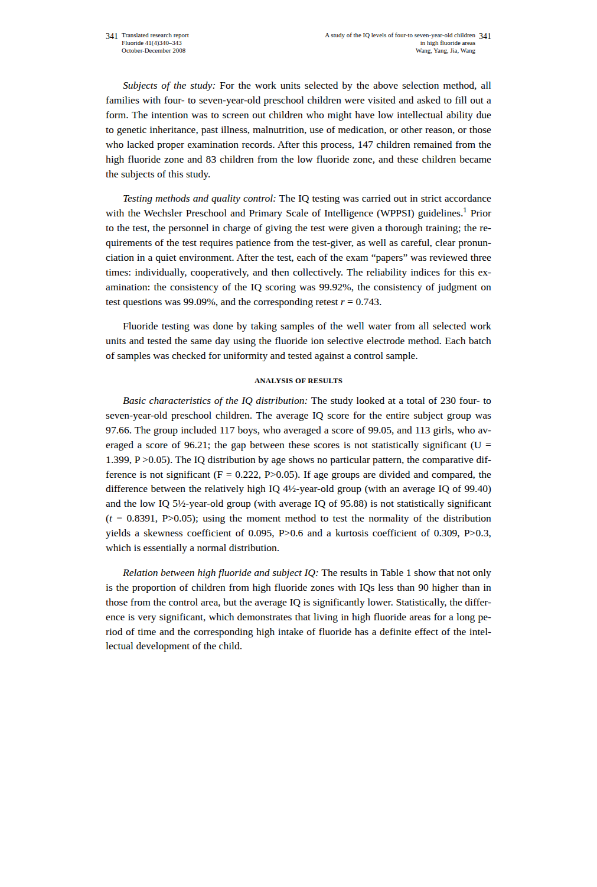341
Translated research report
Fluoride 41(4)340–343
October-December 2008
A study of the IQ levels of four-to seven-year-old children
in high fluoride areas
Wang, Yang, Jia, Wang
341
Subjects of the study: For the work units selected by the above selection method, all families with four- to seven-year-old preschool children were visited and asked to fill out a form. The intention was to screen out children who might have low intellectual ability due to genetic inheritance, past illness, malnutrition, use of medication, or other reason, or those who lacked proper examination records. After this process, 147 children remained from the high fluoride zone and 83 children from the low fluoride zone, and these children became the subjects of this study.
Testing methods and quality control: The IQ testing was carried out in strict accordance with the Wechsler Preschool and Primary Scale of Intelligence (WPPSI) guidelines.1 Prior to the test, the personnel in charge of giving the test were given a thorough training; the requirements of the test requires patience from the test-giver, as well as careful, clear pronunciation in a quiet environment. After the test, each of the exam “papers” was reviewed three times: individually, cooperatively, and then collectively. The reliability indices for this examination: the consistency of the IQ scoring was 99.92%, the consistency of judgment on test questions was 99.09%, and the corresponding retest r = 0.743.
Fluoride testing was done by taking samples of the well water from all selected work units and tested the same day using the fluoride ion selective electrode method. Each batch of samples was checked for uniformity and tested against a control sample.
ANALYSIS OF RESULTS
Basic characteristics of the IQ distribution: The study looked at a total of 230 four- to seven-year-old preschool children. The average IQ score for the entire subject group was 97.66. The group included 117 boys, who averaged a score of 99.05, and 113 girls, who averaged a score of 96.21; the gap between these scores is not statistically significant (U = 1.399, P >0.05). The IQ distribution by age shows no particular pattern, the comparative difference is not significant (F = 0.222, P>0.05). If age groups are divided and compared, the difference between the relatively high IQ 4½-year-old group (with an average IQ of 99.40) and the low IQ 5½-year-old group (with average IQ of 95.88) is not statistically significant (t = 0.8391, P>0.05); using the moment method to test the normality of the distribution yields a skewness coefficient of 0.095, P>0.6 and a kurtosis coefficient of 0.309, P>0.3, which is essentially a normal distribution.
Relation between high fluoride and subject IQ: The results in Table 1 show that not only is the proportion of children from high fluoride zones with IQs less than 90 higher than in those from the control area, but the average IQ is significantly lower. Statistically, the difference is very significant, which demonstrates that living in high fluoride areas for a long period of time and the corresponding high intake of fluoride has a definite effect of the intellectual development of the child.